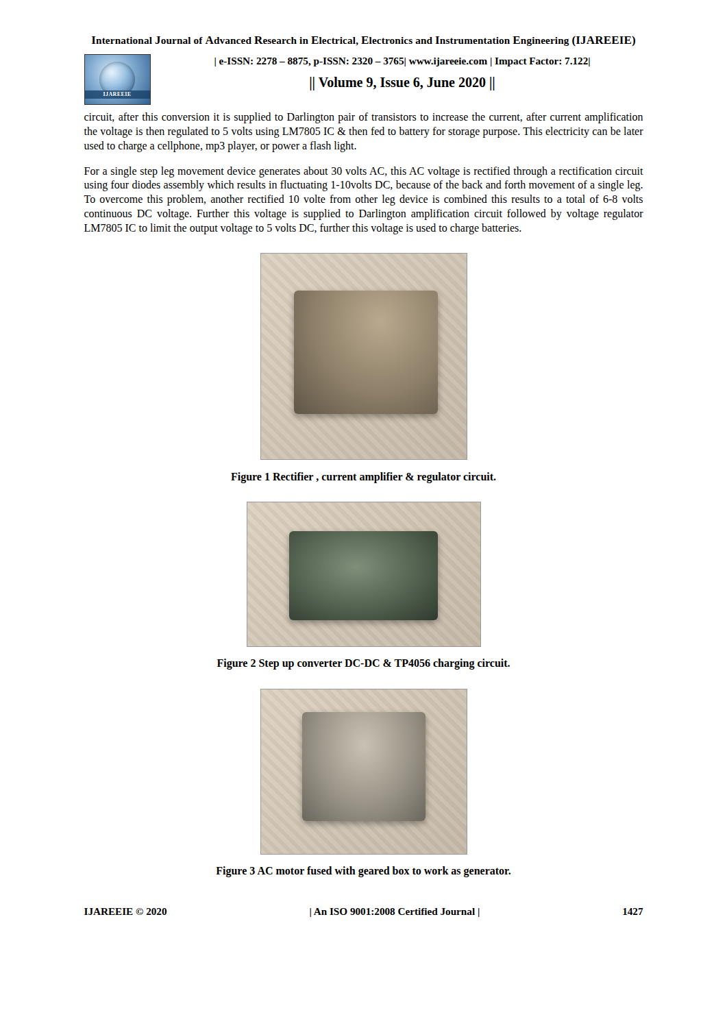International Journal of Advanced Research in Electrical, Electronics and Instrumentation Engineering (IJAREEIE)
IJAREEIE
| e-ISSN: 2278 – 8875, p-ISSN: 2320 – 3765| www.ijareeie.com | Impact Factor: 7.122|
|| Volume 9, Issue 6, June 2020 ||
circuit, after this conversion it is supplied to Darlington pair of transistors to increase the current, after current amplification the voltage is then regulated to 5 volts using LM7805 IC & then fed to battery for storage purpose. This electricity can be later used to charge a cellphone, mp3 player, or power a flash light.
For a single step leg movement device generates about 30 volts AC, this AC voltage is rectified through a rectification circuit using four diodes assembly which results in fluctuating 1-10volts DC, because of the back and forth movement of a single leg. To overcome this problem, another rectified 10 volte from other leg device is combined this results to a total of 6-8 volts continuous DC voltage. Further this voltage is supplied to Darlington amplification circuit followed by voltage regulator LM7805 IC to limit the output voltage to 5 volts DC, further this voltage is used to charge batteries.
Figure 1 Rectifier , current amplifier & regulator circuit.
Figure 2 Step up converter DC-DC & TP4056 charging circuit.
Figure 3 AC motor fused with geared box to work as generator.
IJAREEIE © 2020
| An ISO 9001:2008 Certified Journal |
1427